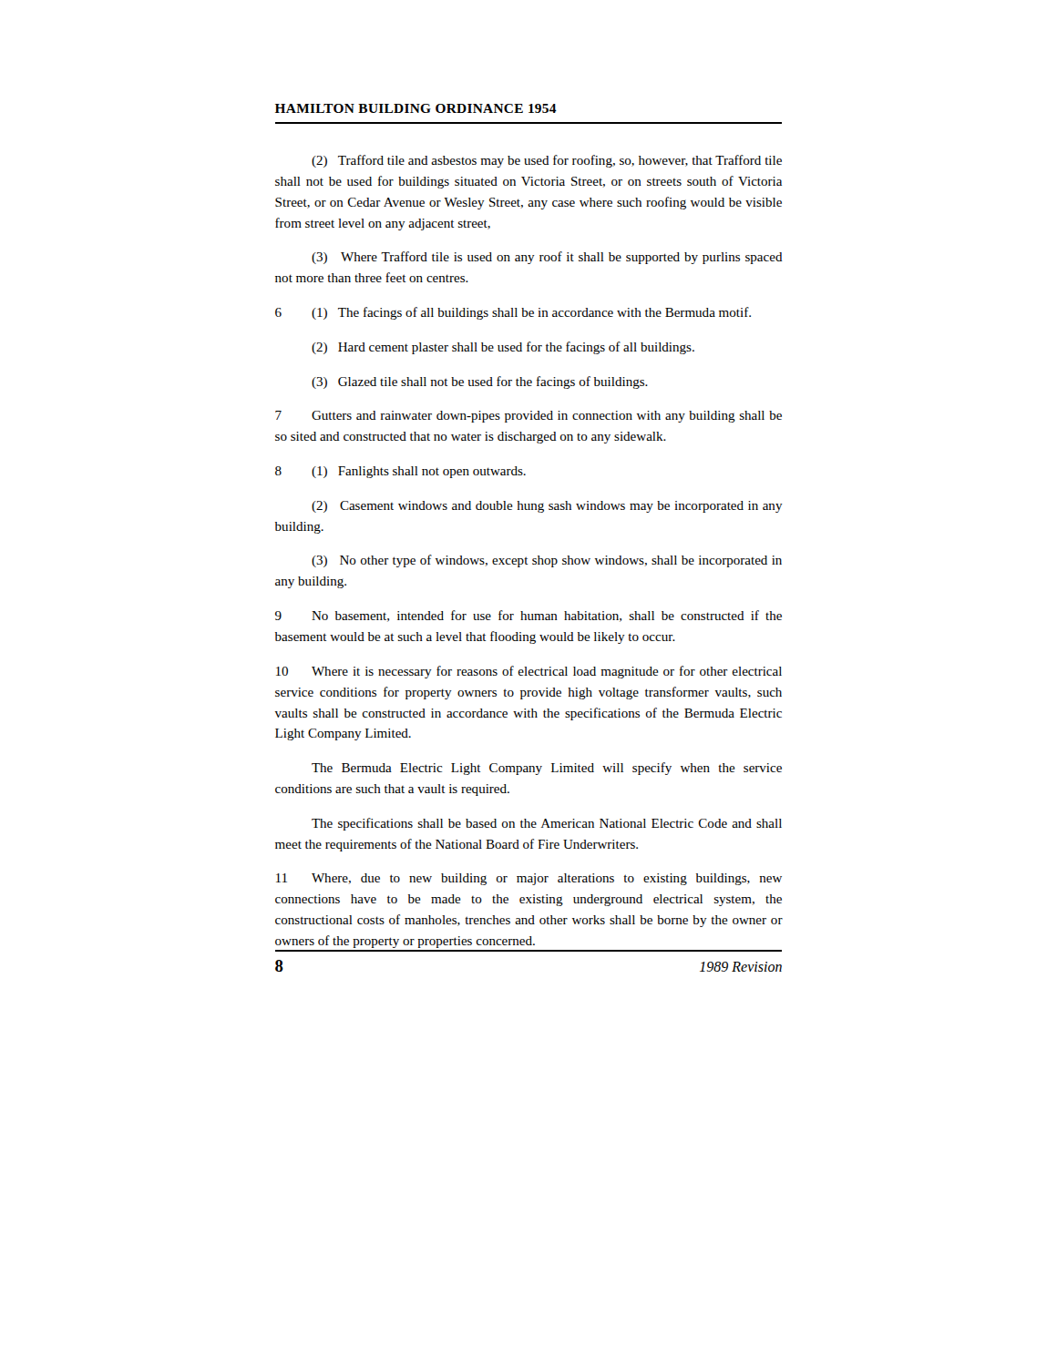HAMILTON BUILDING ORDINANCE 1954
(2) Trafford tile and asbestos may be used for roofing, so, however, that Trafford tile shall not be used for buildings situated on Victoria Street, or on streets south of Victoria Street, or on Cedar Avenue or Wesley Street, any case where such roofing would be visible from street level on any adjacent street,
(3) Where Trafford tile is used on any roof it shall be supported by purlins spaced not more than three feet on centres.
6(1) The facings of all buildings shall be in accordance with the Bermuda motif.
(2) Hard cement plaster shall be used for the facings of all buildings.
(3) Glazed tile shall not be used for the facings of buildings.
7 Gutters and rainwater down-pipes provided in connection with any building shall be so sited and constructed that no water is discharged on to any sidewalk.
8(1) Fanlights shall not open outwards.
(2) Casement windows and double hung sash windows may be incorporated in any building.
(3) No other type of windows, except shop show windows, shall be incorporated in any building.
9 No basement, intended for use for human habitation, shall be constructed if the basement would be at such a level that flooding would be likely to occur.
10 Where it is necessary for reasons of electrical load magnitude or for other electrical service conditions for property owners to provide high voltage transformer vaults, such vaults shall be constructed in accordance with the specifications of the Bermuda Electric Light Company Limited.
The Bermuda Electric Light Company Limited will specify when the service conditions are such that a vault is required.
The specifications shall be based on the American National Electric Code and shall meet the requirements of the National Board of Fire Underwriters.
11 Where, due to new building or major alterations to existing buildings, new connections have to be made to the existing underground electrical system, the constructional costs of manholes, trenches and other works shall be borne by the owner or owners of the property or properties concerned.
8 1989 Revision